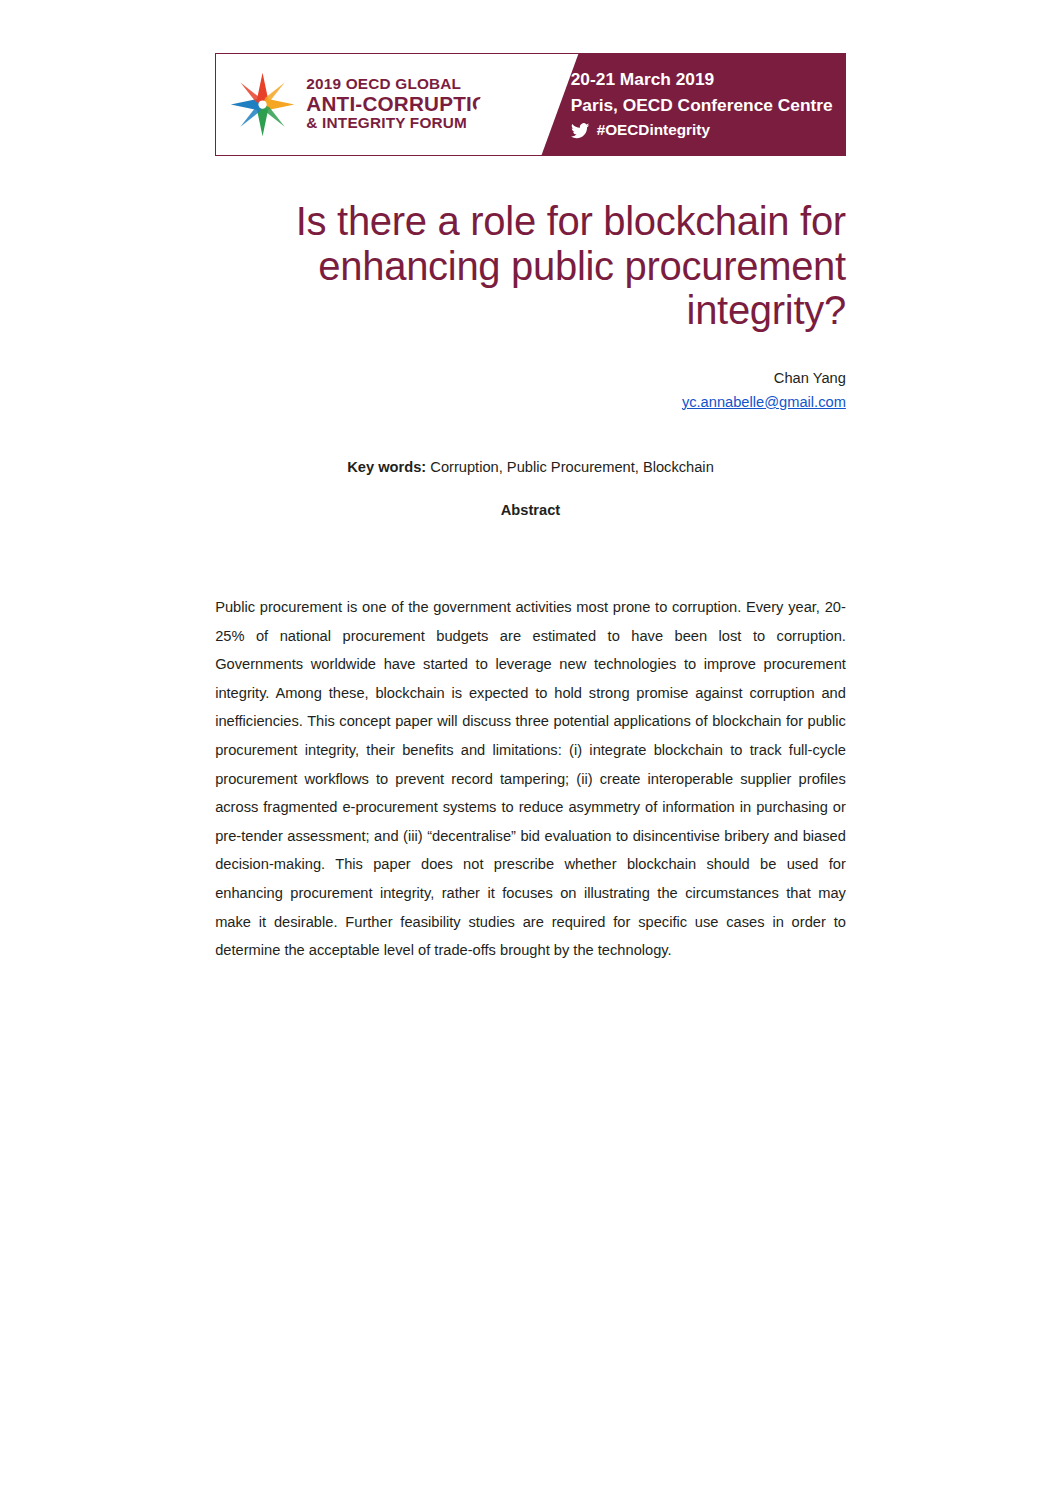2019 OECD GLOBAL
ANTI-CORRUPTION
& INTEGRITY FORUM
20-21 March 2019
Paris, OECD Conference Centre
#OECDintegrity
Is there a role for blockchain for enhancing public procurement integrity?
Chan Yang
yc.annabelle@gmail.com
Key words: Corruption, Public Procurement, Blockchain
Abstract
Public procurement is one of the government activities most prone to corruption. Every year, 20-25% of national procurement budgets are estimated to have been lost to corruption. Governments worldwide have started to leverage new technologies to improve procurement integrity. Among these, blockchain is expected to hold strong promise against corruption and inefficiencies. This concept paper will discuss three potential applications of blockchain for public procurement integrity, their benefits and limitations: (i) integrate blockchain to track full-cycle procurement workflows to prevent record tampering; (ii) create interoperable supplier profiles across fragmented e-procurement systems to reduce asymmetry of information in purchasing or pre-tender assessment; and (iii) “decentralise” bid evaluation to disincentivise bribery and biased decision-making. This paper does not prescribe whether blockchain should be used for enhancing procurement integrity, rather it focuses on illustrating the circumstances that may make it desirable. Further feasibility studies are required for specific use cases in order to determine the acceptable level of trade-offs brought by the technology.